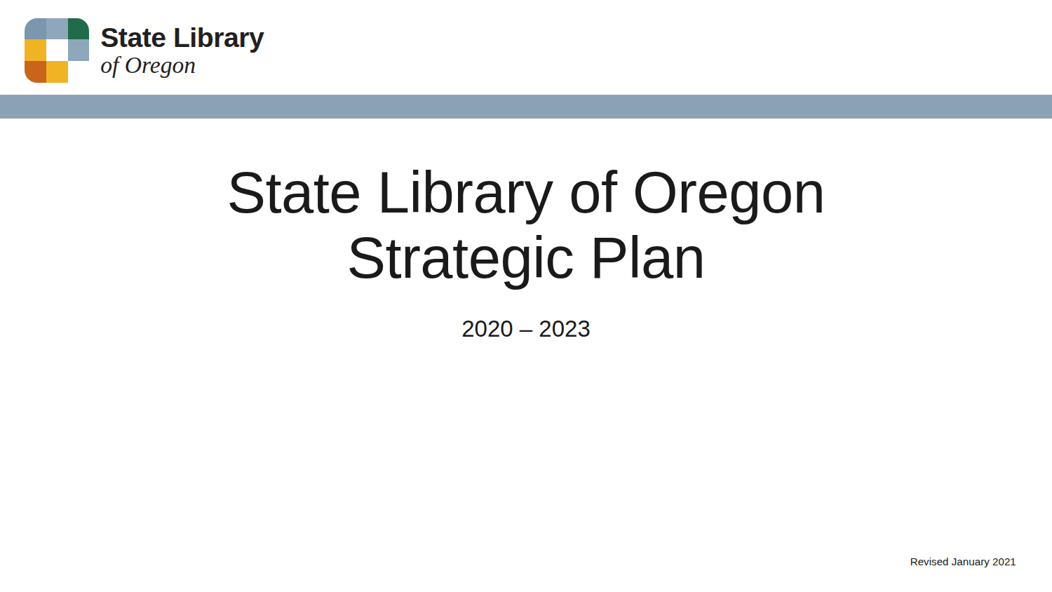State Library
of Oregon
State Library of Oregon Strategic Plan
2020 – 2023
Revised January 2021